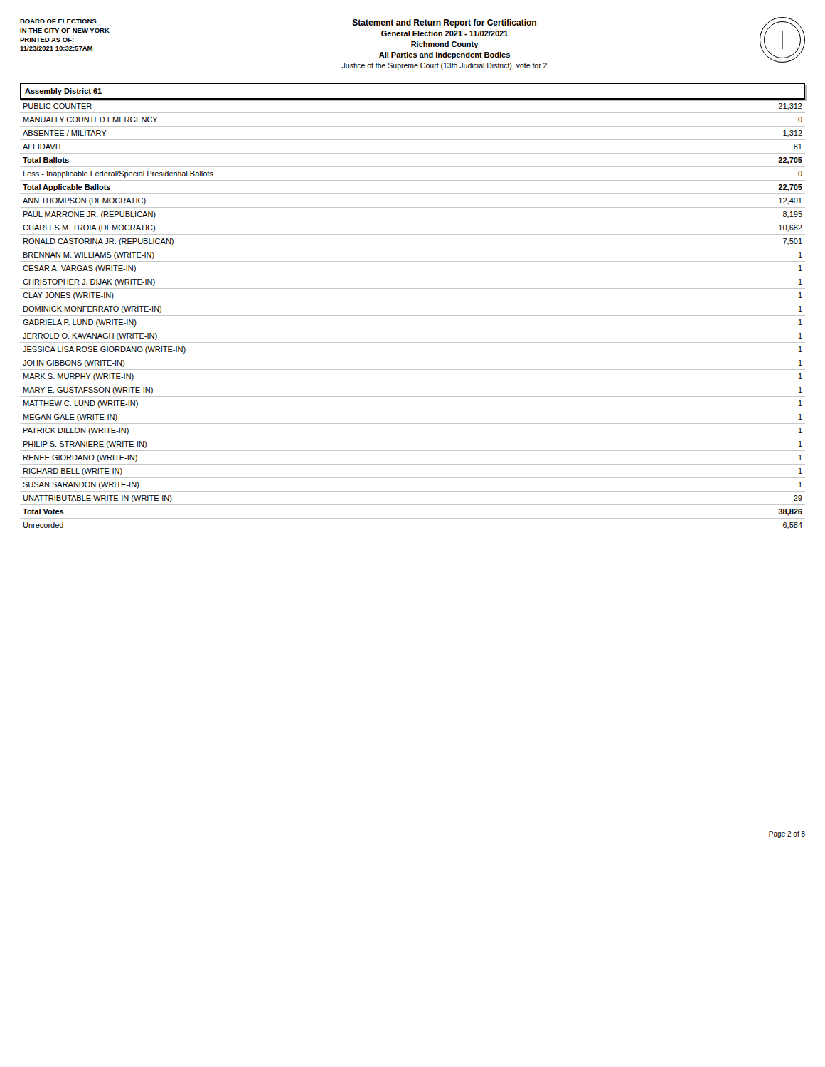BOARD OF ELECTIONS
IN THE CITY OF NEW YORK
PRINTED AS OF:
11/23/2021 10:32:57AM
Statement and Return Report for Certification
General Election 2021 - 11/02/2021
Richmond County
All Parties and Independent Bodies
Justice of the Supreme Court (13th Judicial District), vote for 2
Assembly District 61
| PUBLIC COUNTER | 21,312 |
| MANUALLY COUNTED EMERGENCY | 0 |
| ABSENTEE / MILITARY | 1,312 |
| AFFIDAVIT | 81 |
| Total Ballots | 22,705 |
| Less - Inapplicable Federal/Special Presidential Ballots | 0 |
| Total Applicable Ballots | 22,705 |
| ANN THOMPSON (DEMOCRATIC) | 12,401 |
| PAUL MARRONE JR. (REPUBLICAN) | 8,195 |
| CHARLES M. TROIA (DEMOCRATIC) | 10,682 |
| RONALD CASTORINA JR. (REPUBLICAN) | 7,501 |
| BRENNAN M. WILLIAMS (WRITE-IN) | 1 |
| CESAR A. VARGAS (WRITE-IN) | 1 |
| CHRISTOPHER J. DIJAK (WRITE-IN) | 1 |
| CLAY JONES (WRITE-IN) | 1 |
| DOMINICK MONFERRATO (WRITE-IN) | 1 |
| GABRIELA P. LUND (WRITE-IN) | 1 |
| JERROLD O. KAVANAGH (WRITE-IN) | 1 |
| JESSICA LISA ROSE GIORDANO (WRITE-IN) | 1 |
| JOHN GIBBONS (WRITE-IN) | 1 |
| MARK S. MURPHY (WRITE-IN) | 1 |
| MARY E. GUSTAFSSON (WRITE-IN) | 1 |
| MATTHEW C. LUND (WRITE-IN) | 1 |
| MEGAN GALE (WRITE-IN) | 1 |
| PATRICK DILLON (WRITE-IN) | 1 |
| PHILIP S. STRANIERE (WRITE-IN) | 1 |
| RENEE GIORDANO (WRITE-IN) | 1 |
| RICHARD BELL (WRITE-IN) | 1 |
| SUSAN SARANDON (WRITE-IN) | 1 |
| UNATTRIBUTABLE WRITE-IN (WRITE-IN) | 29 |
| Total Votes | 38,826 |
| Unrecorded | 6,584 |
Page 2 of 8